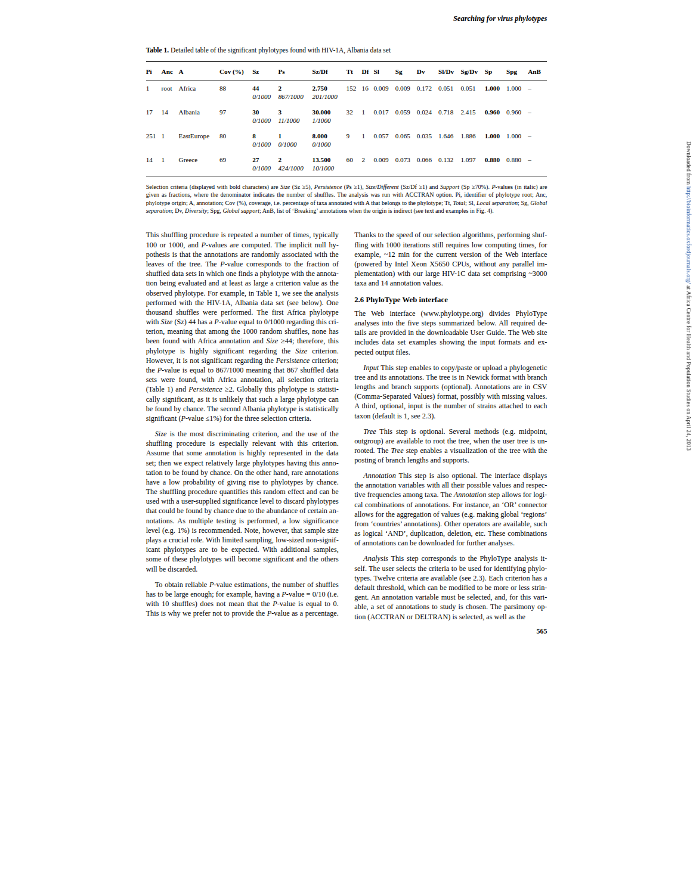Downloaded from http://bioinformatics.oxfordjournals.org/ at Africa Centre for Health and Population Studies on April 24, 2013
Searching for virus phylotypes
Table 1. Detailed table of the significant phylotypes found with HIV-1A, Albania data set
| Pi | Anc | A | Cov (%) | Sz | Ps | Sz/Df | Tt | Df | Sl | Sg | Dv | Sl/Dv | Sg/Dv | Sp | Spg | AnB |
| --- | --- | --- | --- | --- | --- | --- | --- | --- | --- | --- | --- | --- | --- | --- | --- | --- |
| 1 | root | Africa | 88 | 44 0/1000 | 2 867/1000 | 2.750 201/1000 | 152 | 16 | 0.009 | 0.009 | 0.172 | 0.051 | 0.051 | 1.000 | 1.000 | – |
| 17 | 14 | Albania | 97 | 30 0/1000 | 3 11/1000 | 30.000 1/1000 | 32 | 1 | 0.017 | 0.059 | 0.024 | 0.718 | 2.415 | 0.960 | 0.960 | – |
| 251 | 1 | EastEurope | 80 | 8 0/1000 | 1 0/1000 | 8.000 0/1000 | 9 | 1 | 0.057 | 0.065 | 0.035 | 1.646 | 1.886 | 1.000 | 1.000 | – |
| 14 | 1 | Greece | 69 | 27 0/1000 | 2 424/1000 | 13.500 10/1000 | 60 | 2 | 0.009 | 0.073 | 0.066 | 0.132 | 1.097 | 0.880 | 0.880 | – |
Selection criteria (displayed with bold characters) are Size (Sz ≥5), Persistence (Ps ≥1), Size/Different (Sz/Df ≥1) and Support (Sp ≥70%). P-values (in italic) are given as fractions, where the denominator indicates the number of shuffles. The analysis was run with ACCTRAN option. Pi, identifier of phylotype root; Anc, phylotype origin; A, annotation; Cov (%), coverage, i.e. percentage of taxa annotated with A that belongs to the phylotype; Tt, Total; Sl, Local separation; Sg, Global separation; Dv, Diversity; Spg, Global support; AnB, list of ‘Breaking’ annotations when the origin is indirect (see text and examples in Fig. 4).
This shuffling procedure is repeated a number of times, typically 100 or 1000, and P-values are computed. The implicit null hypothesis is that the annotations are randomly associated with the leaves of the tree. The P-value corresponds to the fraction of shuffled data sets in which one finds a phylotype with the annotation being evaluated and at least as large a criterion value as the observed phylotype. For example, in Table 1, we see the analysis performed with the HIV-1A, Albania data set (see below). One thousand shuffles were performed. The first Africa phylotype with Size (Sz) 44 has a P-value equal to 0/1000 regarding this criterion, meaning that among the 1000 random shuffles, none has been found with Africa annotation and Size ≥44; therefore, this phylotype is highly significant regarding the Size criterion. However, it is not significant regarding the Persistence criterion; the P-value is equal to 867/1000 meaning that 867 shuffled data sets were found, with Africa annotation, all selection criteria (Table 1) and Persistence ≥2. Globally this phylotype is statistically significant, as it is unlikely that such a large phylotype can be found by chance. The second Albania phylotype is statistically significant (P-value ≤1%) for the three selection criteria.
Size is the most discriminating criterion, and the use of the shuffling procedure is especially relevant with this criterion. Assume that some annotation is highly represented in the data set; then we expect relatively large phylotypes having this annotation to be found by chance. On the other hand, rare annotations have a low probability of giving rise to phylotypes by chance. The shuffling procedure quantifies this random effect and can be used with a user-supplied significance level to discard phylotypes that could be found by chance due to the abundance of certain annotations. As multiple testing is performed, a low significance level (e.g. 1%) is recommended. Note, however, that sample size plays a crucial role. With limited sampling, low-sized non-significant phylotypes are to be expected. With additional samples, some of these phylotypes will become significant and the others will be discarded.
To obtain reliable P-value estimations, the number of shuffles has to be large enough; for example, having a P-value = 0/10 (i.e. with 10 shuffles) does not mean that the P-value is equal to 0. This is why we prefer not to provide the P-value as a percentage. Thanks to the speed of our selection algorithms, performing shuffling with 1000 iterations still requires low computing times, for example, ~12 min for the current version of the Web interface (powered by Intel Xeon X5650 CPUs, without any parallel implementation) with our large HIV-1C data set comprising ~3000 taxa and 14 annotation values.
2.6 PhyloType Web interface
The Web interface (www.phylotype.org) divides PhyloType analyses into the five steps summarized below. All required details are provided in the downloadable User Guide. The Web site includes data set examples showing the input formats and expected output files.
Input This step enables to copy/paste or upload a phylogenetic tree and its annotations. The tree is in Newick format with branch lengths and branch supports (optional). Annotations are in CSV (Comma-Separated Values) format, possibly with missing values. A third, optional, input is the number of strains attached to each taxon (default is 1, see 2.3).
Tree This step is optional. Several methods (e.g. midpoint, outgroup) are available to root the tree, when the user tree is unrooted. The Tree step enables a visualization of the tree with the posting of branch lengths and supports.
Annotation This step is also optional. The interface displays the annotation variables with all their possible values and respective frequencies among taxa. The Annotation step allows for logical combinations of annotations. For instance, an ‘OR’ connector allows for the aggregation of values (e.g. making global ‘regions’ from ‘countries’ annotations). Other operators are available, such as logical ‘AND’, duplication, deletion, etc. These combinations of annotations can be downloaded for further analyses.
Analysis This step corresponds to the PhyloType analysis itself. The user selects the criteria to be used for identifying phylotypes. Twelve criteria are available (see 2.3). Each criterion has a default threshold, which can be modified to be more or less stringent. An annotation variable must be selected, and, for this variable, a set of annotations to study is chosen. The parsimony option (ACCTRAN or DELTRAN) is selected, as well as the
565